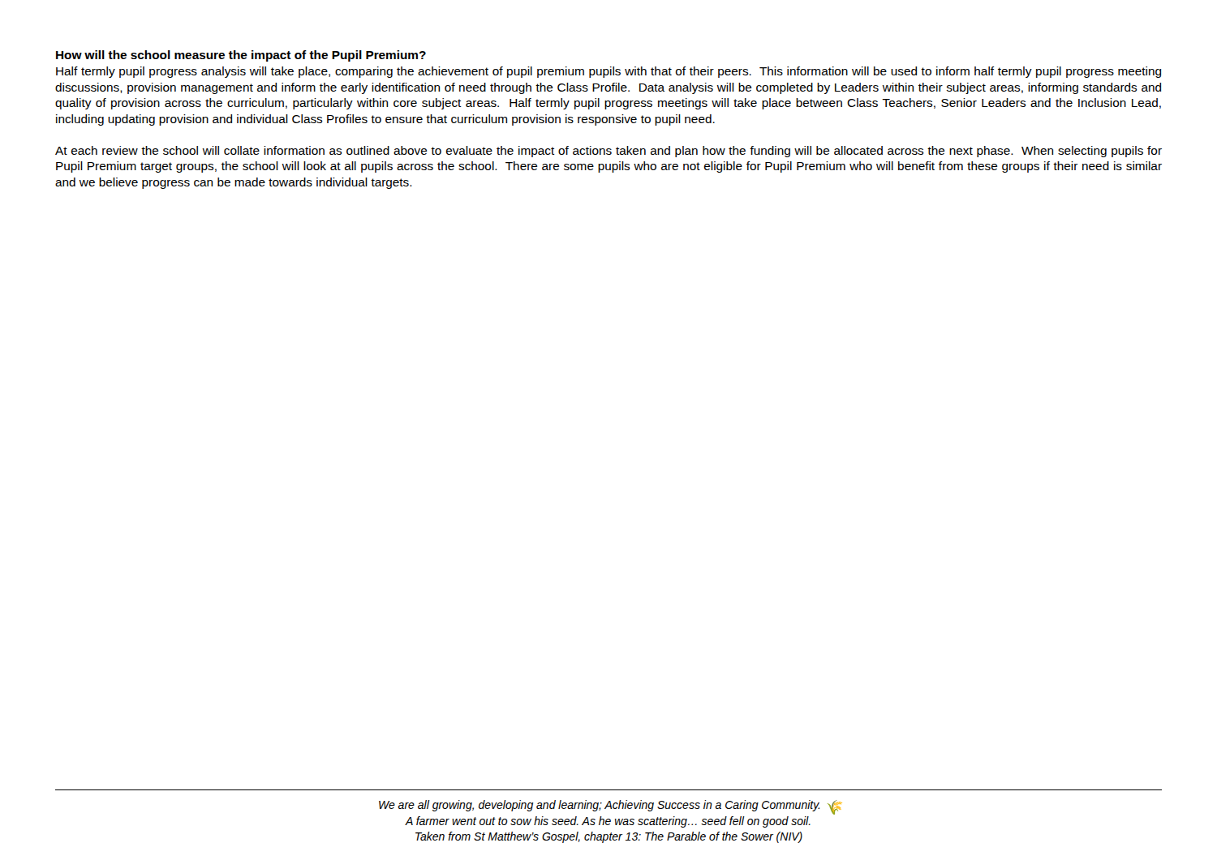How will the school measure the impact of the Pupil Premium?
Half termly pupil progress analysis will take place, comparing the achievement of pupil premium pupils with that of their peers. This information will be used to inform half termly pupil progress meeting discussions, provision management and inform the early identification of need through the Class Profile. Data analysis will be completed by Leaders within their subject areas, informing standards and quality of provision across the curriculum, particularly within core subject areas. Half termly pupil progress meetings will take place between Class Teachers, Senior Leaders and the Inclusion Lead, including updating provision and individual Class Profiles to ensure that curriculum provision is responsive to pupil need.
At each review the school will collate information as outlined above to evaluate the impact of actions taken and plan how the funding will be allocated across the next phase. When selecting pupils for Pupil Premium target groups, the school will look at all pupils across the school. There are some pupils who are not eligible for Pupil Premium who will benefit from these groups if their need is similar and we believe progress can be made towards individual targets.
We are all growing, developing and learning; Achieving Success in a Caring Community.🌾
A farmer went out to sow his seed. As he was scattering… seed fell on good soil.
Taken from St Matthew’s Gospel, chapter 13: The Parable of the Sower (NIV)